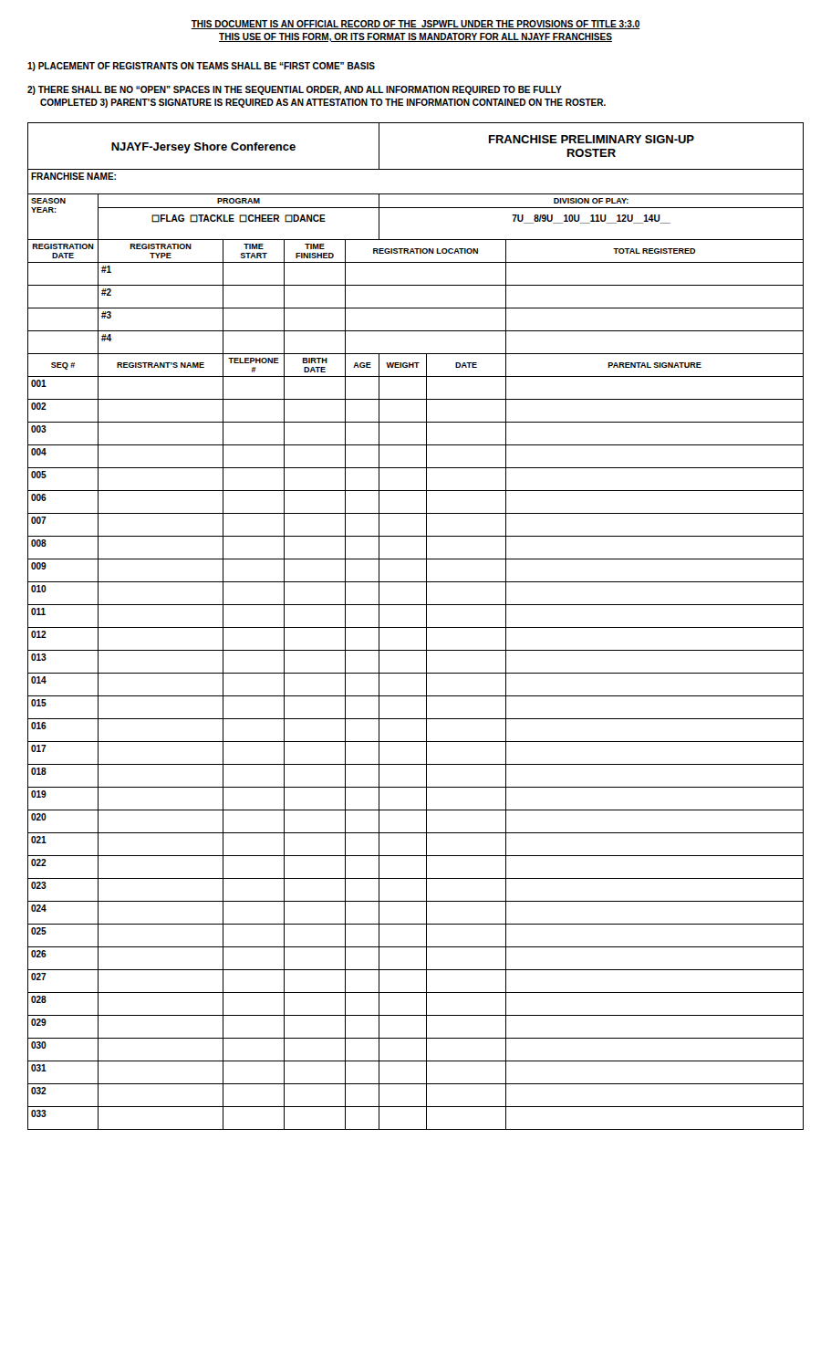THIS DOCUMENT IS AN OFFICIAL RECORD OF THE JSPWFL UNDER THE PROVISIONS OF TITLE 3:3.0
THIS USE OF THIS FORM, OR ITS FORMAT IS MANDATORY FOR ALL NJAYF FRANCHISES
1) PLACEMENT OF REGISTRANTS ON TEAMS SHALL BE “FIRST COME” BASIS
2) THERE SHALL BE NO “OPEN” SPACES IN THE SEQUENTIAL ORDER, AND ALL INFORMATION REQUIRED TO BE FULLY
COMPLETED 3) PARENT’S SIGNATURE IS REQUIRED AS AN ATTESTATION TO THE INFORMATION CONTAINED ON THE ROSTER.
| NJAYF-Jersey Shore Conference | FRANCHISE PRELIMINARY SIGN-UP ROSTER |
| FRANCHISE NAME: |
| SEASON YEAR: | PROGRAM | DIVISION OF PLAY: |
| ☐FLAG ☐TACKLE ☐CHEER ☐DANCE | 7U__8/9U__10U__11U__12U__14U__ |
| REGISTRATION DATE | REGISTRATION TYPE | TIME START | TIME FINISHED | REGISTRATION LOCATION | TOTAL REGISTERED |
| | #1 | | | | |
| | #2 | | | | |
| | #3 | | | | |
| | #4 | | | | |
| SEQ # | REGISTRANT’S NAME | TELEPHONE # | BIRTH DATE | AGE | WEIGHT | DATE | PARENTAL SIGNATURE |
| 001 | | | | | | | |
| 002 | | | | | | | |
| 003 | | | | | | | |
| 004 | | | | | | | |
| 005 | | | | | | | |
| 006 | | | | | | | |
| 007 | | | | | | | |
| 008 | | | | | | | |
| 009 | | | | | | | |
| 010 | | | | | | | |
| 011 | | | | | | | |
| 012 | | | | | | | |
| 013 | | | | | | | |
| 014 | | | | | | | |
| 015 | | | | | | | |
| 016 | | | | | | | |
| 017 | | | | | | | |
| 018 | | | | | | | |
| 019 | | | | | | | |
| 020 | | | | | | | |
| 021 | | | | | | | |
| 022 | | | | | | | |
| 023 | | | | | | | |
| 024 | | | | | | | |
| 025 | | | | | | | |
| 026 | | | | | | | |
| 027 | | | | | | | |
| 028 | | | | | | | |
| 029 | | | | | | | |
| 030 | | | | | | | |
| 031 | | | | | | | |
| 032 | | | | | | | |
| 033 | | | | | | | |